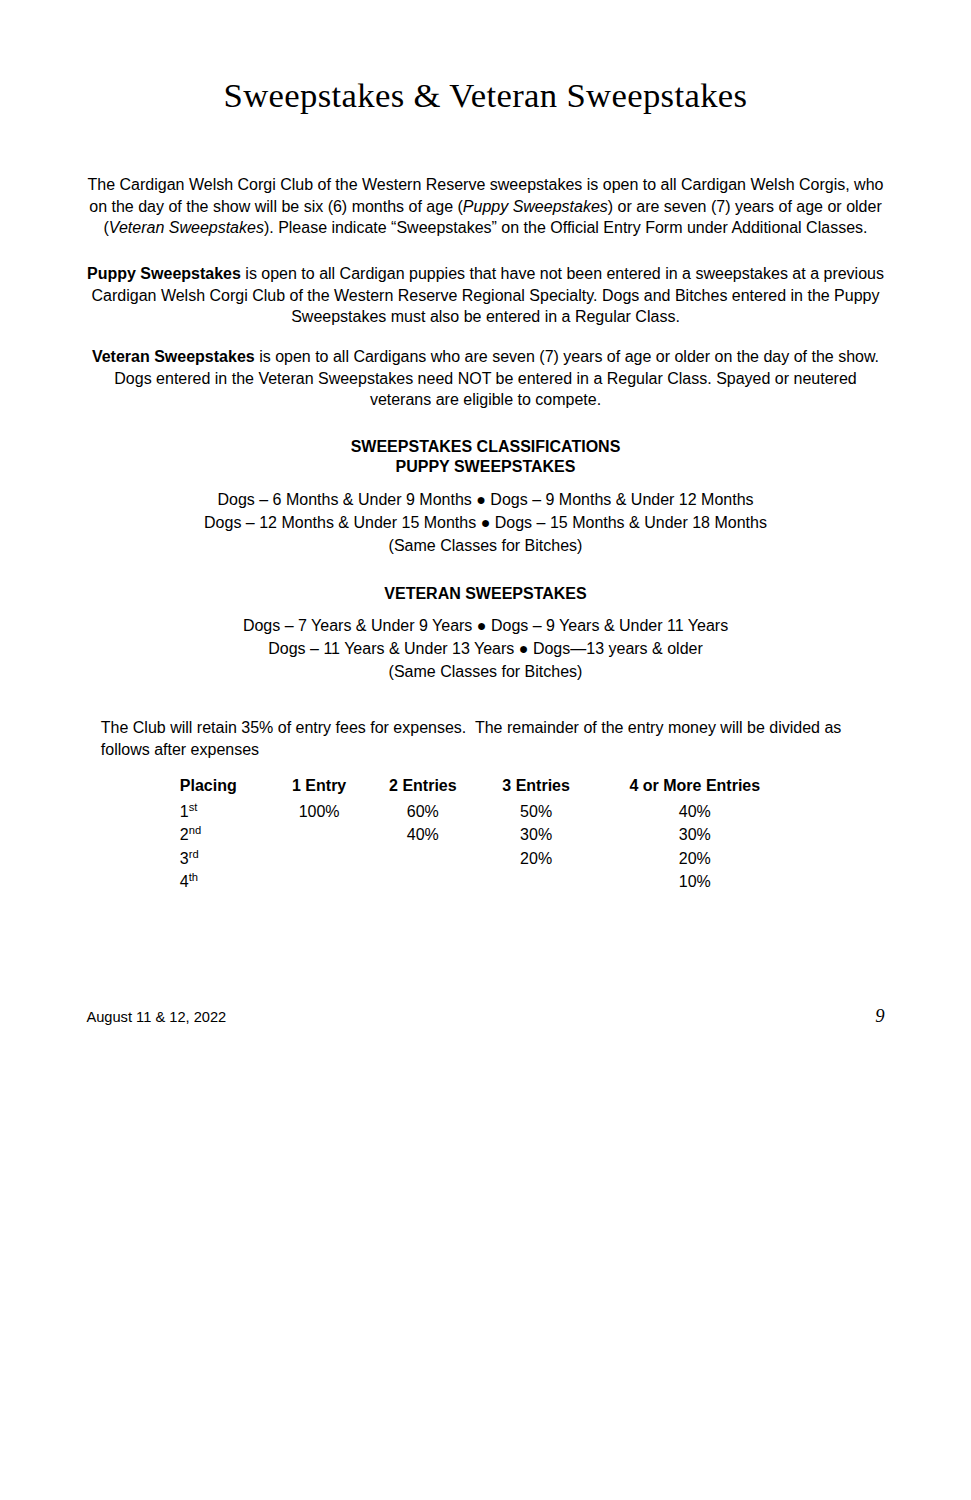Sweepstakes & Veteran Sweepstakes
The Cardigan Welsh Corgi Club of the Western Reserve sweepstakes is open to all Cardigan Welsh Corgis, who on the day of the show will be six (6) months of age (Puppy Sweepstakes) or are seven (7) years of age or older (Veteran Sweepstakes). Please indicate “Sweepstakes” on the Official Entry Form under Additional Classes.
Puppy Sweepstakes is open to all Cardigan puppies that have not been entered in a sweepstakes at a previous Cardigan Welsh Corgi Club of the Western Reserve Regional Specialty. Dogs and Bitches entered in the Puppy Sweepstakes must also be entered in a Regular Class.
Veteran Sweepstakes is open to all Cardigans who are seven (7) years of age or older on the day of the show. Dogs entered in the Veteran Sweepstakes need NOT be entered in a Regular Class. Spayed or neutered veterans are eligible to compete.
SWEEPSTAKES CLASSIFICATIONSPUPPY SWEEPSTAKES
Dogs – 6 Months & Under 9 Months ● Dogs – 9 Months & Under 12 Months
Dogs – 12 Months & Under 15 Months ● Dogs – 15 Months & Under 18 Months
(Same Classes for Bitches)
VETERAN SWEEPSTAKES
Dogs – 7 Years & Under 9 Years ● Dogs – 9 Years & Under 11 Years
Dogs – 11 Years & Under 13 Years ● Dogs—13 years & older
(Same Classes for Bitches)
The Club will retain 35% of entry fees for expenses. The remainder of the entry money will be divided as follows after expenses
| Placing | 1 Entry | 2 Entries | 3 Entries | 4 or More Entries |
| --- | --- | --- | --- | --- |
| 1 st | 100% | 60% | 50% | 40% |
| 2 nd | | 40% | 30% | 30% |
| 3 rd | | | 20% | 20% |
| 4 th | | | | 10% |
August 11 & 12, 2022 9